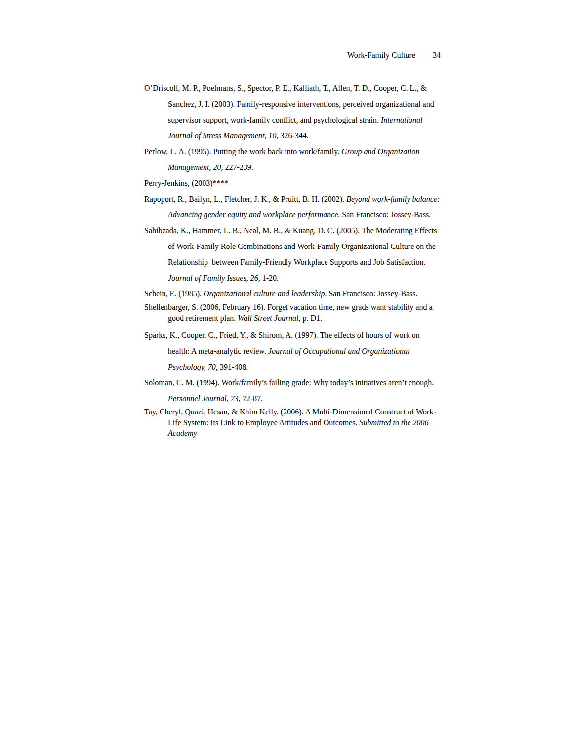Work-Family Culture34
O’Driscoll, M. P., Poelmans, S., Spector, P. E., Kalliath, T., Allen, T. D., Cooper, C. L., & Sanchez, J. I. (2003). Family-responsive interventions, perceived organizational and supervisor support, work-family conflict, and psychological strain. International Journal of Stress Management, 10, 326-344.
Perlow, L. A. (1995). Putting the work back into work/family. Group and Organization Management, 20, 227-239.
Perry-Jenkins, (2003)****
Rapoport, R., Bailyn, L., Fletcher, J. K., & Pruitt, B. H. (2002). Beyond work-family balance: Advancing gender equity and workplace performance. San Francisco: Jossey-Bass.
Sahibzada, K., Hammer, L. B., Neal, M. B., & Kuang, D. C. (2005). The Moderating Effects of Work-Family Role Combinations and Work-Family Organizational Culture on the Relationship between Family-Friendly Workplace Supports and Job Satisfaction. Journal of Family Issues, 26, 1-20.
Schein, E. (1985). Organizational culture and leadership. San Francisco: Jossey-Bass.
Shellenbarger, S. (2006, February 16). Forget vacation time, new grads want stability and a good retirement plan. Wall Street Journal, p. D1.
Sparks, K., Cooper, C., Fried, Y., & Shirom, A. (1997). The effects of hours of work on health: A meta-analytic review. Journal of Occupational and Organizational Psychology, 70, 391-408.
Soloman, C. M. (1994). Work/family’s failing grade: Why today’s initiatives aren’t enough. Personnel Journal, 73, 72-87.
Tay, Cheryl, Quazi, Hesan, & Khim Kelly. (2006). A Multi-Dimensional Construct of Work-Life System: Its Link to Employee Attitudes and Outcomes. Submitted to the 2006 Academy